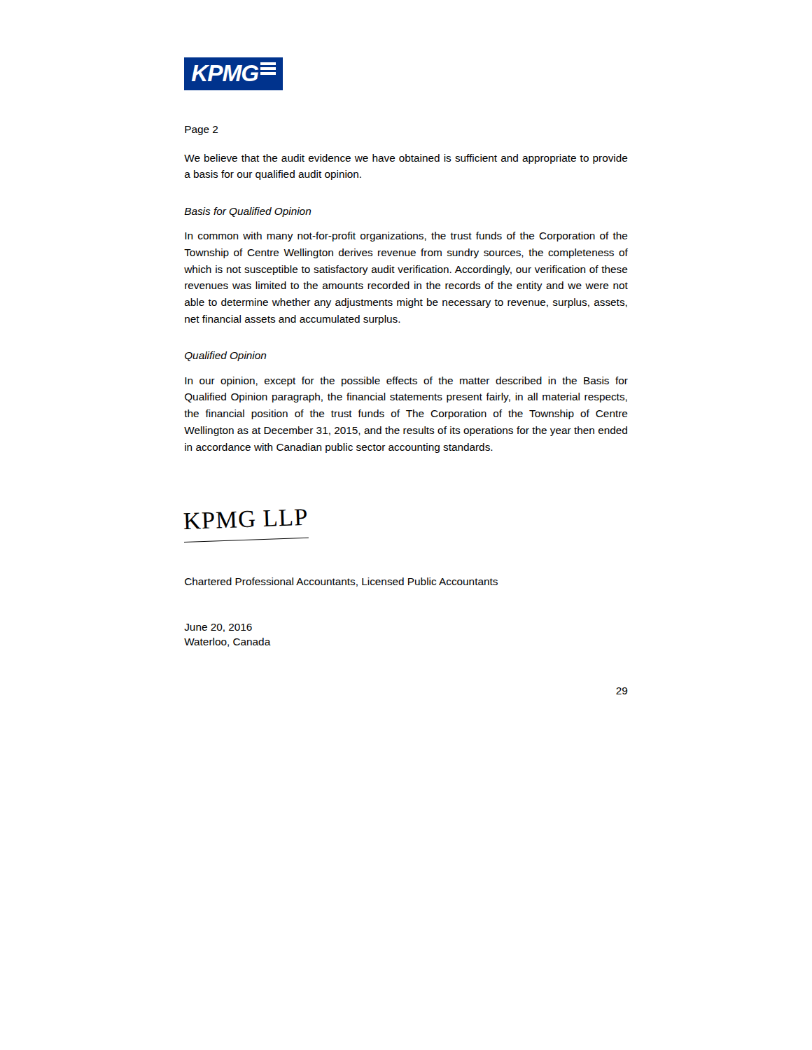KPMG
Page 2
We believe that the audit evidence we have obtained is sufficient and appropriate to provide a basis for our qualified audit opinion.
Basis for Qualified Opinion
In common with many not-for-profit organizations, the trust funds of the Corporation of the Township of Centre Wellington derives revenue from sundry sources, the completeness of which is not susceptible to satisfactory audit verification. Accordingly, our verification of these revenues was limited to the amounts recorded in the records of the entity and we were not able to determine whether any adjustments might be necessary to revenue, surplus, assets, net financial assets and accumulated surplus.
Qualified Opinion
In our opinion, except for the possible effects of the matter described in the Basis for Qualified Opinion paragraph, the financial statements present fairly, in all material respects, the financial position of the trust funds of The Corporation of the Township of Centre Wellington as at December 31, 2015, and the results of its operations for the year then ended in accordance with Canadian public sector accounting standards.
KPMG LLP
Chartered Professional Accountants, Licensed Public Accountants
June 20, 2016
Waterloo, Canada
29